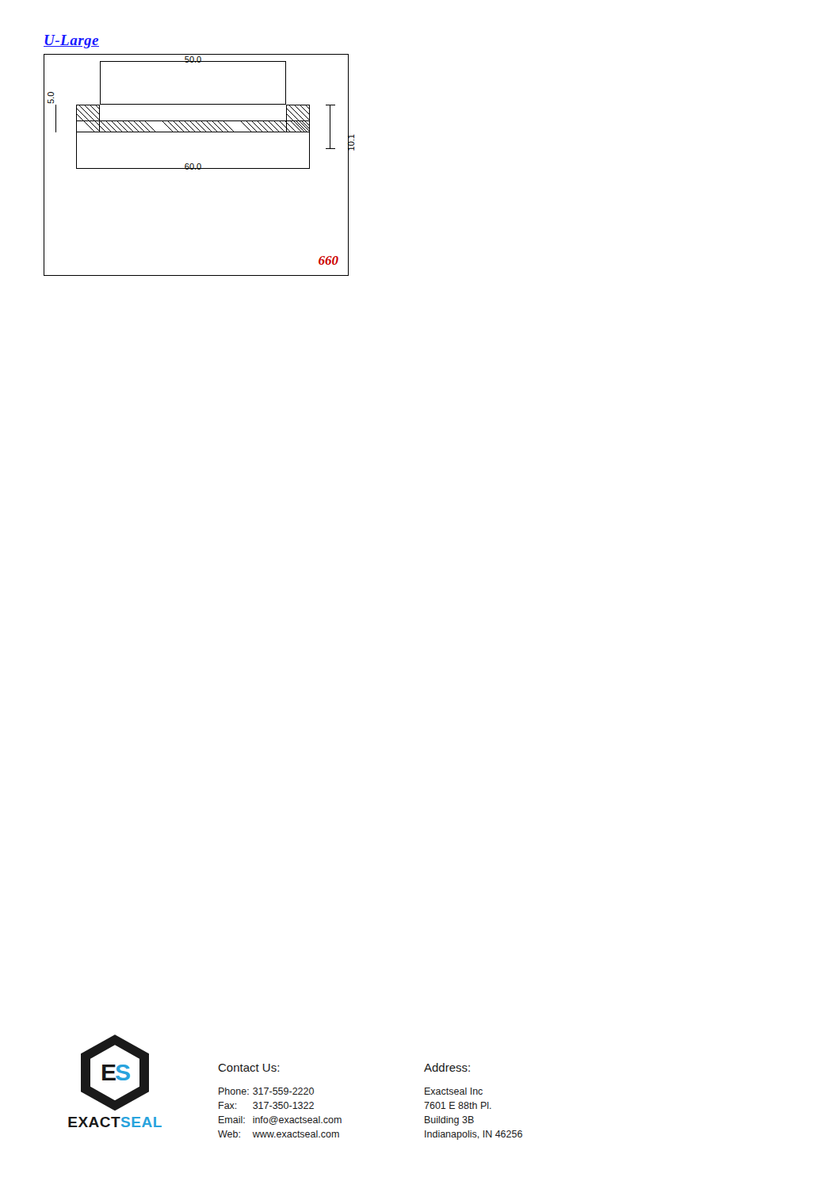U-Large
50.0
5.0
10.1
60.0
660
ES
EXACT SEAL
Contact Us:
| Phone: | 317-559-2220 |
| Fax: | 317-350-1322 |
| Email: | info@exactseal.com |
| Web: | www.exactseal.com |
Address:
Exactseal Inc
7601 E 88th Pl.
Building 3B
Indianapolis, IN 46256